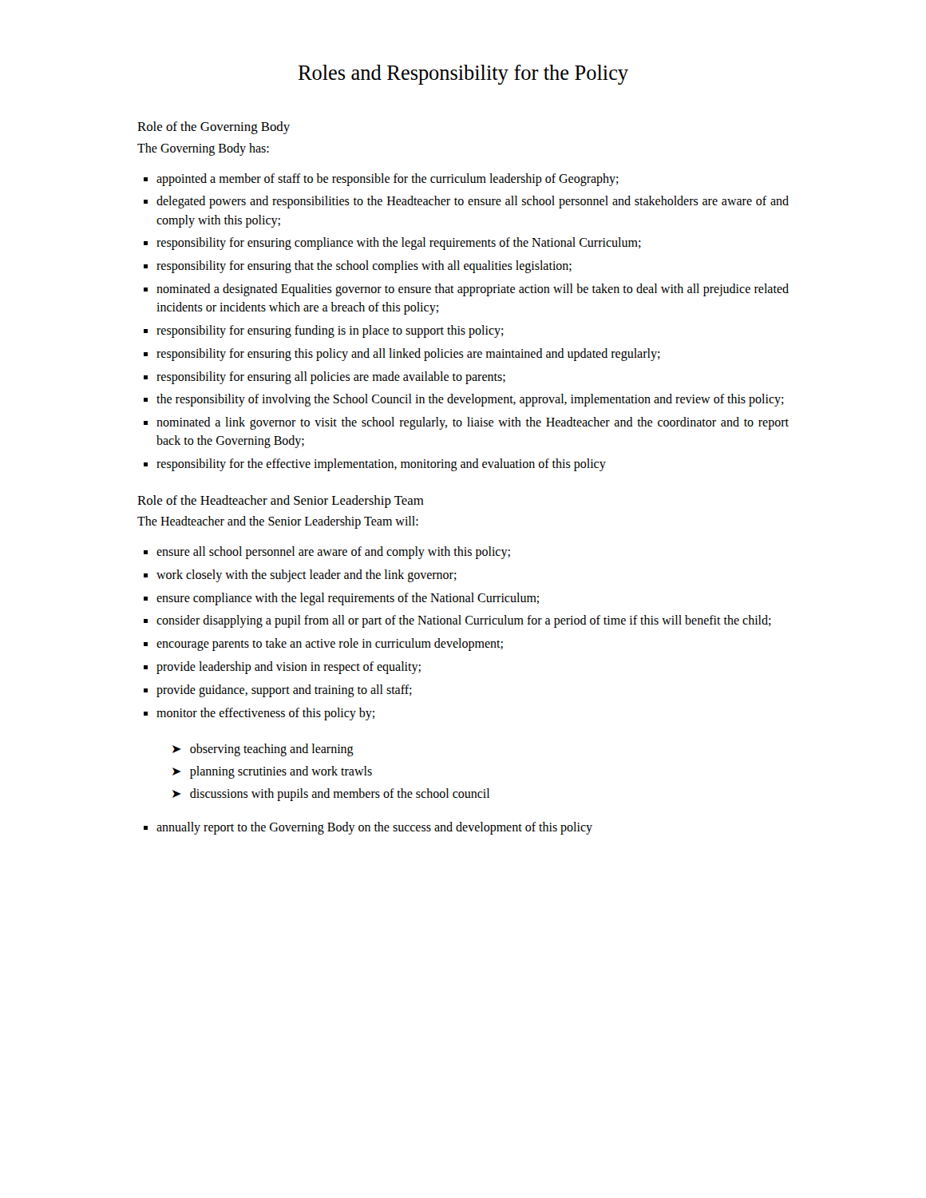Roles and Responsibility for the Policy
Role of the Governing Body
The Governing Body has:
appointed a member of staff to be responsible for the curriculum leadership of Geography;
delegated powers and responsibilities to the Headteacher to ensure all school personnel and stakeholders are aware of and comply with this policy;
responsibility for ensuring compliance with the legal requirements of the National Curriculum;
responsibility for ensuring that the school complies with all equalities legislation;
nominated a designated Equalities governor to ensure that appropriate action will be taken to deal with all prejudice related incidents or incidents which are a breach of this policy;
responsibility for ensuring funding is in place to support this policy;
responsibility for ensuring this policy and all linked policies are maintained and updated regularly;
responsibility for ensuring all policies are made available to parents;
the responsibility of involving the School Council in the development, approval, implementation and review of this policy;
nominated a link governor to visit the school regularly, to liaise with the Headteacher and the coordinator and to report back to the Governing Body;
responsibility for the effective implementation, monitoring and evaluation of this policy
Role of the Headteacher and Senior Leadership Team
The Headteacher and the Senior Leadership Team will:
ensure all school personnel are aware of and comply with this policy;
work closely with the subject leader and the link governor;
ensure compliance with the legal requirements of the National Curriculum;
consider disapplying a pupil from all or part of the National Curriculum for a period of time if this will benefit the child;
encourage parents to take an active role in curriculum development;
provide leadership and vision in respect of equality;
provide guidance, support and training to all staff;
monitor the effectiveness of this policy by;
observing teaching and learning
planning scrutinies and work trawls
discussions with pupils and members of the school council
annually report to the Governing Body on the success and development of this policy